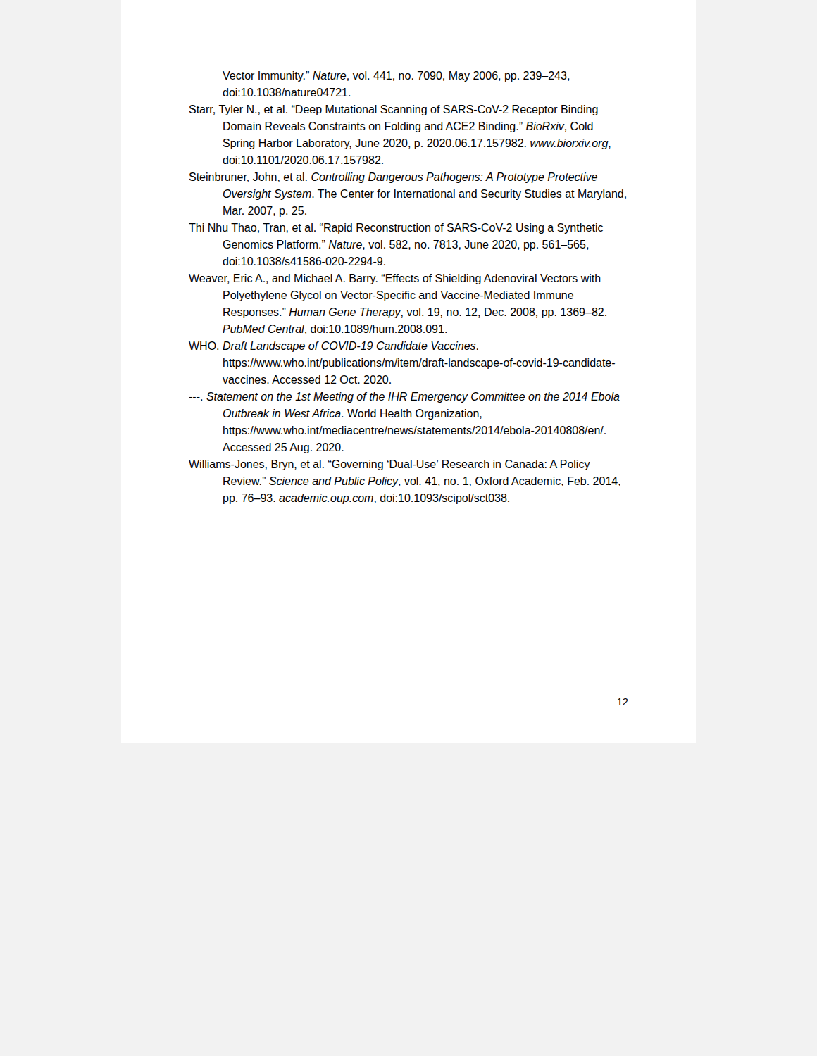Vector Immunity.” Nature, vol. 441, no. 7090, May 2006, pp. 239–243, doi:10.1038/nature04721.
Starr, Tyler N., et al. “Deep Mutational Scanning of SARS-CoV-2 Receptor Binding Domain Reveals Constraints on Folding and ACE2 Binding.” BioRxiv, Cold Spring Harbor Laboratory, June 2020, p. 2020.06.17.157982. www.biorxiv.org, doi:10.1101/2020.06.17.157982.
Steinbruner, John, et al. Controlling Dangerous Pathogens: A Prototype Protective Oversight System. The Center for International and Security Studies at Maryland, Mar. 2007, p. 25.
Thi Nhu Thao, Tran, et al. “Rapid Reconstruction of SARS-CoV-2 Using a Synthetic Genomics Platform.” Nature, vol. 582, no. 7813, June 2020, pp. 561–565, doi:10.1038/s41586-020-2294-9.
Weaver, Eric A., and Michael A. Barry. “Effects of Shielding Adenoviral Vectors with Polyethylene Glycol on Vector-Specific and Vaccine-Mediated Immune Responses.” Human Gene Therapy, vol. 19, no. 12, Dec. 2008, pp. 1369–82. PubMed Central, doi:10.1089/hum.2008.091.
WHO. Draft Landscape of COVID-19 Candidate Vaccines. https://www.who.int/publications/m/item/draft-landscape-of-covid-19-candidate-vaccines. Accessed 12 Oct. 2020.
---. Statement on the 1st Meeting of the IHR Emergency Committee on the 2014 Ebola Outbreak in West Africa. World Health Organization, https://www.who.int/mediacentre/news/statements/2014/ebola-20140808/en/. Accessed 25 Aug. 2020.
Williams-Jones, Bryn, et al. “Governing ‘Dual-Use’ Research in Canada: A Policy Review.” Science and Public Policy, vol. 41, no. 1, Oxford Academic, Feb. 2014, pp. 76–93. academic.oup.com, doi:10.1093/scipol/sct038.
12